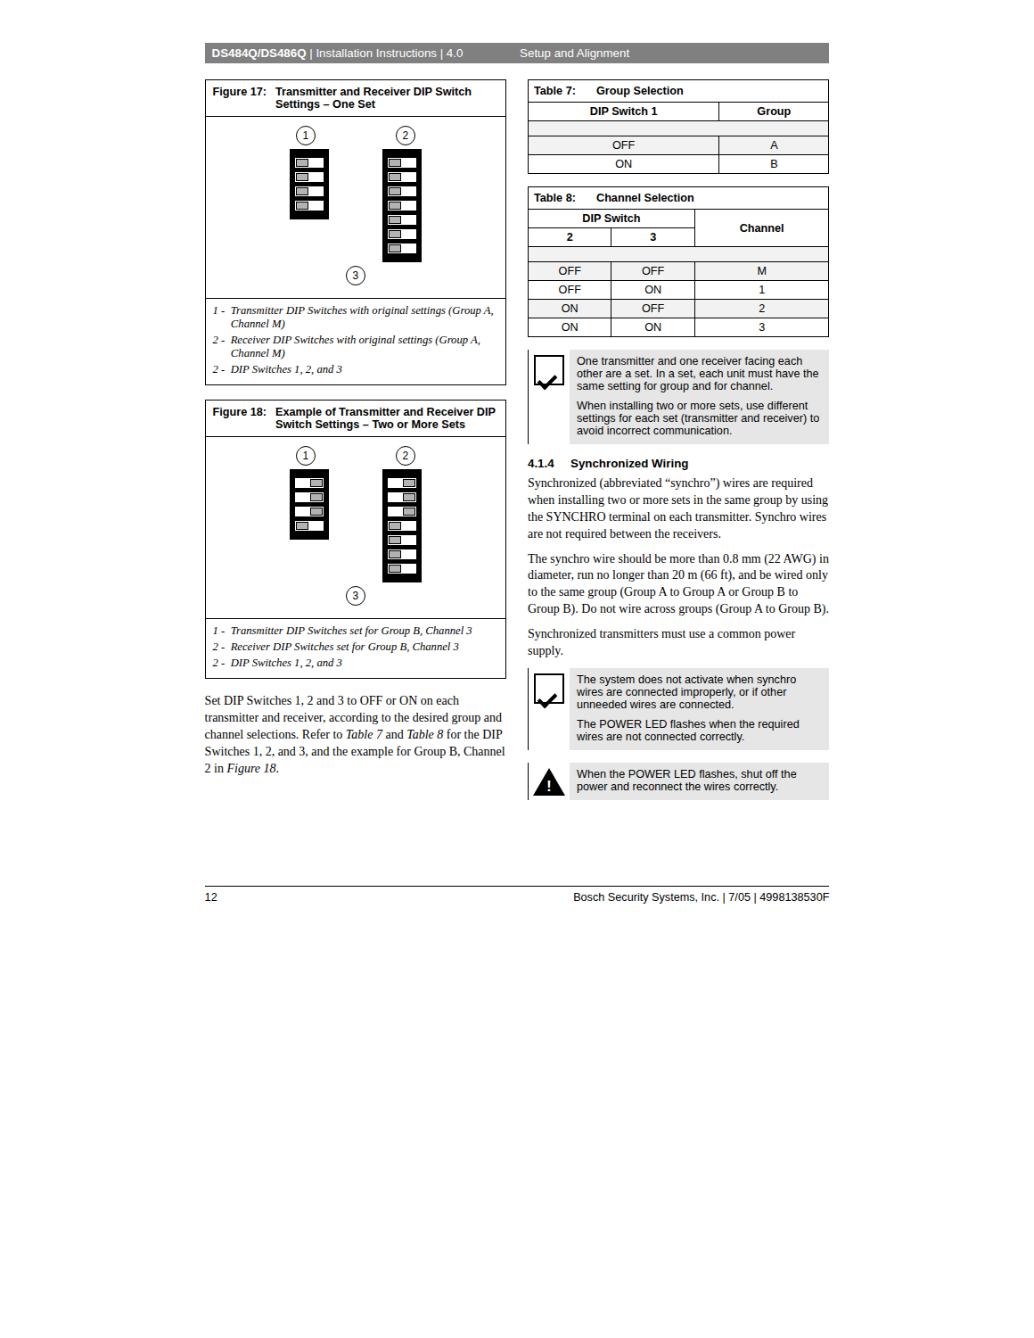DS484Q/DS486Q | Installation Instructions | 4.0 Setup and Alignment
Figure 17: Transmitter and Receiver DIP Switch Settings – One Set
1 2
3
1 - Transmitter DIP Switches with original settings (Group A, Channel M)
2 - Receiver DIP Switches with original settings (Group A, Channel M)
2 - DIP Switches 1, 2, and 3
Figure 18: Example of Transmitter and Receiver DIP Switch Settings – Two or More Sets
1 2
3
1 - Transmitter DIP Switches set for Group B, Channel 3
2 - Receiver DIP Switches set for Group B, Channel 3
2 - DIP Switches 1, 2, and 3
Set DIP Switches 1, 2 and 3 to OFF or ON on each transmitter and receiver, according to the desired group and channel selections. Refer to Table 7 and Table 8 for the DIP Switches 1, 2, and 3, and the example for Group B, Channel 2 in Figure 18.
Table 7: Group Selection
| DIP Switch 1 | Group |
| --- | --- |
| OFF | A |
| ON | B |
Table 8: Channel Selection
| DIP Switch | Channel |
| --- | --- |
| 2 | 3 |
| OFF | OFF | M |
| OFF | ON | 1 |
| ON | OFF | 2 |
| ON | ON | 3 |
One transmitter and one receiver facing each other are a set. In a set, each unit must have the same setting for group and for channel.
When installing two or more sets, use different settings for each set (transmitter and receiver) to avoid incorrect communication.
4.1.4 Synchronized Wiring
Synchronized (abbreviated “synchro”) wires are required when installing two or more sets in the same group by using the SYNCHRO terminal on each transmitter. Synchro wires are not required between the receivers.
The synchro wire should be more than 0.8 mm (22 AWG) in diameter, run no longer than 20 m (66 ft), and be wired only to the same group (Group A to Group A or Group B to Group B). Do not wire across groups (Group A to Group B).
Synchronized transmitters must use a common power supply.
The system does not activate when synchro wires are connected improperly, or if other unneeded wires are connected.
The POWER LED flashes when the required wires are not connected correctly.
When the POWER LED flashes, shut off the power and reconnect the wires correctly.
12 Bosch Security Systems, Inc. | 7/05 | 4998138530F